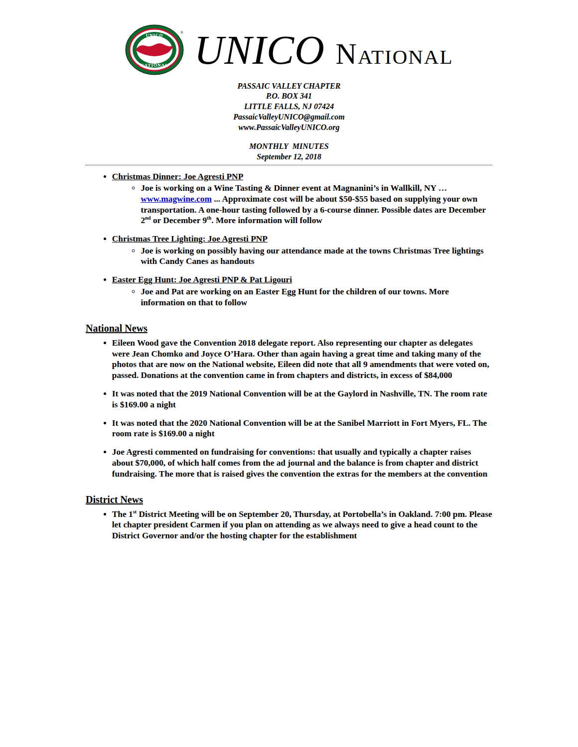UNICO NATIONAL ®
UNICO National
PASSAIC VALLEY CHAPTER
P.O. BOX 341
LITTLE FALLS, NJ 07424
PassaicValleyUNICO@gmail.com
www.PassaicValleyUNICO.org
MONTHLY MINUTES
September 12, 2018
Christmas Dinner: Joe Agresti PNP
Joe is working on a Wine Tasting & Dinner event at Magnanini’s in Wallkill, NY … www.magwine.com ... Approximate cost will be about $50-$55 based on supplying your own transportation. A one-hour tasting followed by a 6-course dinner. Possible dates are December 2nd or December 9th. More information will follow
Christmas Tree Lighting: Joe Agresti PNP
Joe is working on possibly having our attendance made at the towns Christmas Tree lightings with Candy Canes as handouts
Easter Egg Hunt: Joe Agresti PNP & Pat Ligouri
Joe and Pat are working on an Easter Egg Hunt for the children of our towns. More information on that to follow
National News
Eileen Wood gave the Convention 2018 delegate report. Also representing our chapter as delegates were Jean Chomko and Joyce O’Hara. Other than again having a great time and taking many of the photos that are now on the National website, Eileen did note that all 9 amendments that were voted on, passed. Donations at the convention came in from chapters and districts, in excess of $84,000
It was noted that the 2019 National Convention will be at the Gaylord in Nashville, TN. The room rate is $169.00 a night
It was noted that the 2020 National Convention will be at the Sanibel Marriott in Fort Myers, FL. The room rate is $169.00 a night
Joe Agresti commented on fundraising for conventions: that usually and typically a chapter raises about $70,000, of which half comes from the ad journal and the balance is from chapter and district fundraising. The more that is raised gives the convention the extras for the members at the convention
District News
The 1st District Meeting will be on September 20, Thursday, at Portobella’s in Oakland. 7:00 pm. Please let chapter president Carmen if you plan on attending as we always need to give a head count to the District Governor and/or the hosting chapter for the establishment